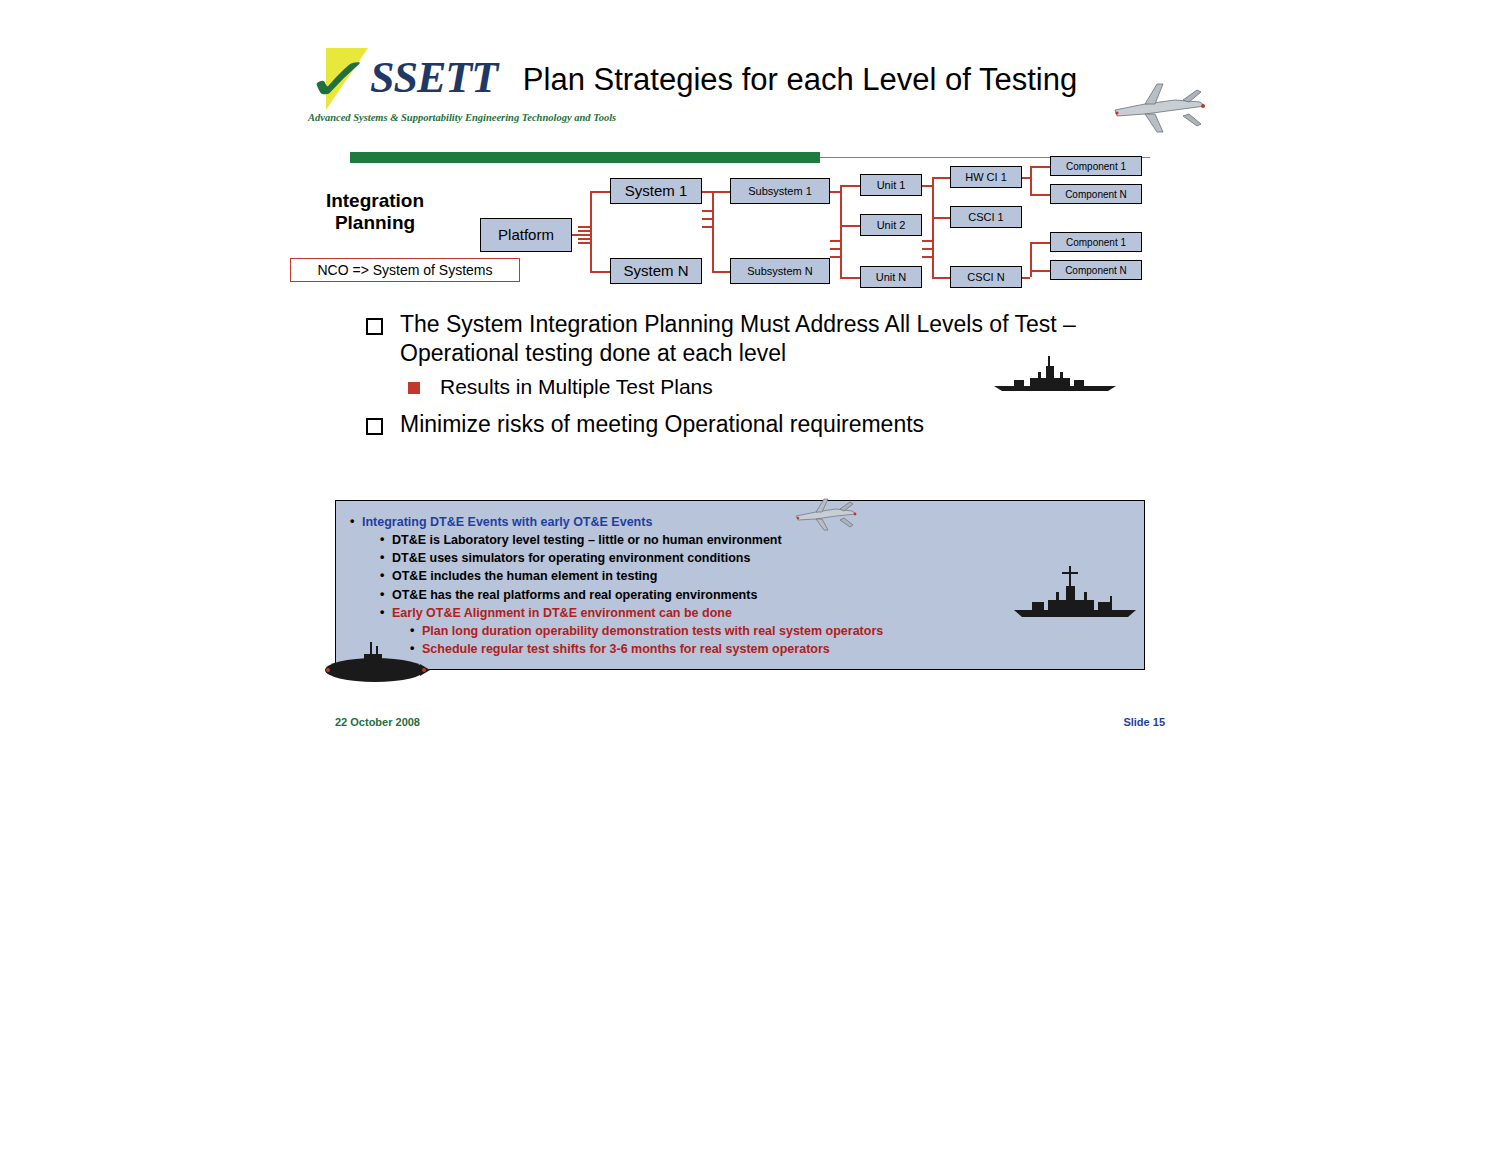✓
SSETT
Advanced Systems & Supportability Engineering Technology and Tools
Plan Strategies for each Level of Testing
Integration
Planning
NCO => System of Systems
Platform
System 1
System N
Subsystem 1
Subsystem N
Unit 1
Unit 2
Unit N
HW CI 1
CSCI 1
CSCI N
Component 1
Component N
Component 1
Component N
The System Integration Planning Must Address All Levels of Test – Operational testing done at each level
Results in Multiple Test Plans
Minimize risks of meeting Operational requirements
Integrating DT&E Events with early OT&E Events
DT&E is Laboratory level testing – little or no human environment
DT&E uses simulators for operating environment conditions
OT&E includes the human element in testing
OT&E has the real platforms and real operating environments
Early OT&E Alignment in DT&E environment can be done
Plan long duration operability demonstration tests with real system operators
Schedule regular test shifts for 3-6 months for real system operators
22 October 2008
Slide 15